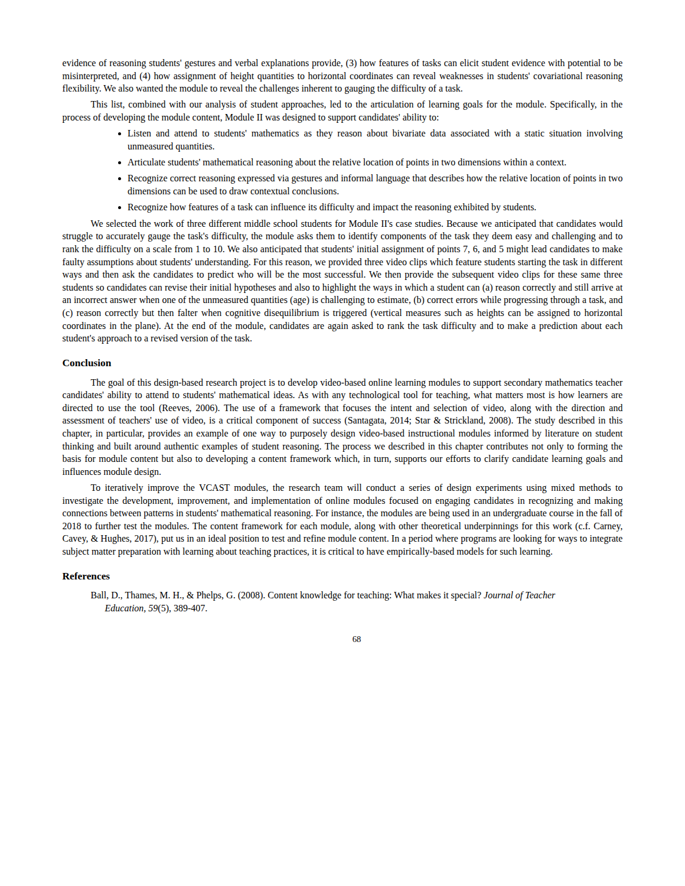evidence of reasoning students' gestures and verbal explanations provide, (3) how features of tasks can elicit student evidence with potential to be misinterpreted, and (4) how assignment of height quantities to horizontal coordinates can reveal weaknesses in students' covariational reasoning flexibility. We also wanted the module to reveal the challenges inherent to gauging the difficulty of a task.
This list, combined with our analysis of student approaches, led to the articulation of learning goals for the module. Specifically, in the process of developing the module content, Module II was designed to support candidates' ability to:
Listen and attend to students' mathematics as they reason about bivariate data associated with a static situation involving unmeasured quantities.
Articulate students' mathematical reasoning about the relative location of points in two dimensions within a context.
Recognize correct reasoning expressed via gestures and informal language that describes how the relative location of points in two dimensions can be used to draw contextual conclusions.
Recognize how features of a task can influence its difficulty and impact the reasoning exhibited by students.
We selected the work of three different middle school students for Module II's case studies. Because we anticipated that candidates would struggle to accurately gauge the task's difficulty, the module asks them to identify components of the task they deem easy and challenging and to rank the difficulty on a scale from 1 to 10. We also anticipated that students' initial assignment of points 7, 6, and 5 might lead candidates to make faulty assumptions about students' understanding. For this reason, we provided three video clips which feature students starting the task in different ways and then ask the candidates to predict who will be the most successful. We then provide the subsequent video clips for these same three students so candidates can revise their initial hypotheses and also to highlight the ways in which a student can (a) reason correctly and still arrive at an incorrect answer when one of the unmeasured quantities (age) is challenging to estimate, (b) correct errors while progressing through a task, and (c) reason correctly but then falter when cognitive disequilibrium is triggered (vertical measures such as heights can be assigned to horizontal coordinates in the plane). At the end of the module, candidates are again asked to rank the task difficulty and to make a prediction about each student's approach to a revised version of the task.
Conclusion
The goal of this design-based research project is to develop video-based online learning modules to support secondary mathematics teacher candidates' ability to attend to students' mathematical ideas. As with any technological tool for teaching, what matters most is how learners are directed to use the tool (Reeves, 2006). The use of a framework that focuses the intent and selection of video, along with the direction and assessment of teachers' use of video, is a critical component of success (Santagata, 2014; Star & Strickland, 2008). The study described in this chapter, in particular, provides an example of one way to purposely design video-based instructional modules informed by literature on student thinking and built around authentic examples of student reasoning. The process we described in this chapter contributes not only to forming the basis for module content but also to developing a content framework which, in turn, supports our efforts to clarify candidate learning goals and influences module design.
To iteratively improve the VCAST modules, the research team will conduct a series of design experiments using mixed methods to investigate the development, improvement, and implementation of online modules focused on engaging candidates in recognizing and making connections between patterns in students' mathematical reasoning. For instance, the modules are being used in an undergraduate course in the fall of 2018 to further test the modules. The content framework for each module, along with other theoretical underpinnings for this work (c.f. Carney, Cavey, & Hughes, 2017), put us in an ideal position to test and refine module content. In a period where programs are looking for ways to integrate subject matter preparation with learning about teaching practices, it is critical to have empirically-based models for such learning.
References
Ball, D., Thames, M. H., & Phelps, G. (2008). Content knowledge for teaching: What makes it special? Journal of Teacher Education, 59(5), 389-407.
68